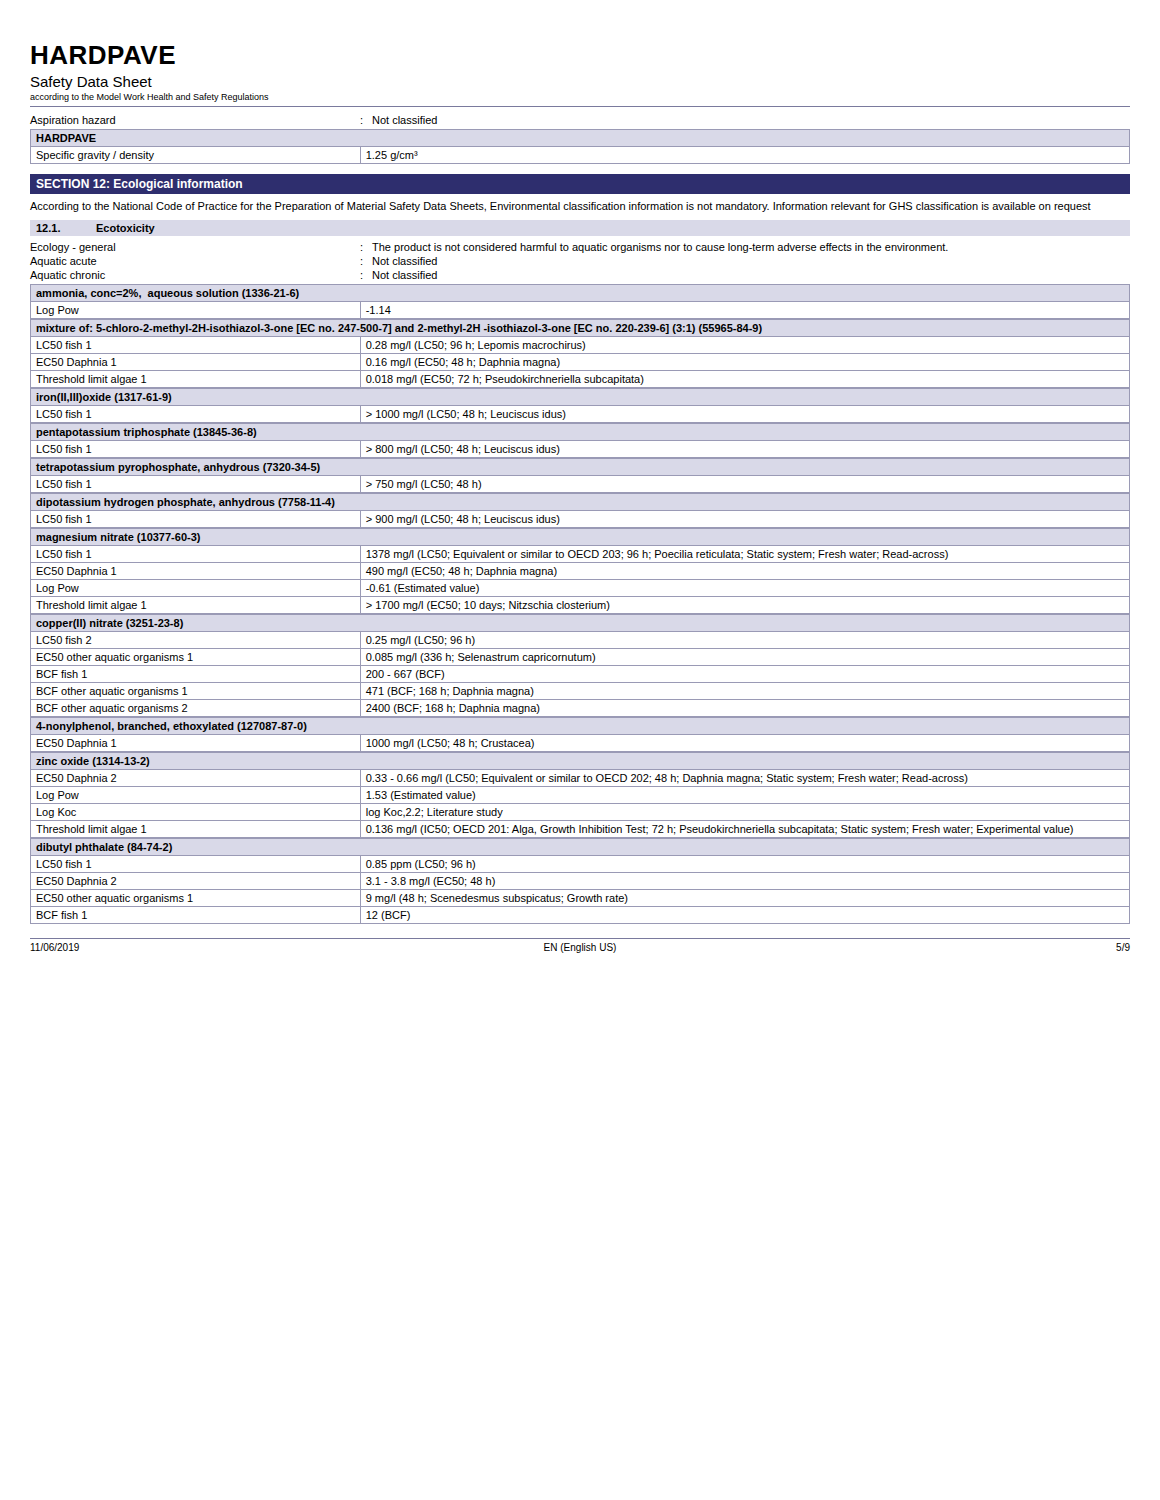HARDPAVE
Safety Data Sheet
according to the Model Work Health and Safety Regulations
| Aspiration hazard | : | Not classified |
| HARDPAVE |
| Specific gravity / density | 1.25 g/cm³ |
SECTION 12: Ecological information
According to the National Code of Practice for the Preparation of Material Safety Data Sheets, Environmental classification information is not mandatory. Information relevant for GHS classification is available on request
12.1. Ecotoxicity
| Ecology - general | : | The product is not considered harmful to aquatic organisms nor to cause long-term adverse effects in the environment. |
| Aquatic acute | : | Not classified |
| Aquatic chronic | : | Not classified |
| ammonia, conc=2%, aqueous solution (1336-21-6) |
| Log Pow | -1.14 |
| mixture of: 5-chloro-2-methyl-2H-isothiazol-3-one [EC no. 247-500-7] and 2-methyl-2H -isothiazol-3-one [EC no. 220-239-6] (3:1) (55965-84-9) |
| LC50 fish 1 | 0.28 mg/l (LC50; 96 h; Lepomis macrochirus) |
| EC50 Daphnia 1 | 0.16 mg/l (EC50; 48 h; Daphnia magna) |
| Threshold limit algae 1 | 0.018 mg/l (EC50; 72 h; Pseudokirchneriella subcapitata) |
| iron(II,III)oxide (1317-61-9) |
| LC50 fish 1 | > 1000 mg/l (LC50; 48 h; Leuciscus idus) |
| pentapotassium triphosphate (13845-36-8) |
| LC50 fish 1 | > 800 mg/l (LC50; 48 h; Leuciscus idus) |
| tetrapotassium pyrophosphate, anhydrous (7320-34-5) |
| LC50 fish 1 | > 750 mg/l (LC50; 48 h) |
| dipotassium hydrogen phosphate, anhydrous (7758-11-4) |
| LC50 fish 1 | > 900 mg/l (LC50; 48 h; Leuciscus idus) |
| magnesium nitrate (10377-60-3) |
| LC50 fish 1 | 1378 mg/l (LC50; Equivalent or similar to OECD 203; 96 h; Poecilia reticulata; Static system; Fresh water; Read-across) |
| EC50 Daphnia 1 | 490 mg/l (EC50; 48 h; Daphnia magna) |
| Log Pow | -0.61 (Estimated value) |
| Threshold limit algae 1 | > 1700 mg/l (EC50; 10 days; Nitzschia closterium) |
| copper(II) nitrate (3251-23-8) |
| LC50 fish 2 | 0.25 mg/l (LC50; 96 h) |
| EC50 other aquatic organisms 1 | 0.085 mg/l (336 h; Selenastrum capricornutum) |
| BCF fish 1 | 200 - 667 (BCF) |
| BCF other aquatic organisms 1 | 471 (BCF; 168 h; Daphnia magna) |
| BCF other aquatic organisms 2 | 2400 (BCF; 168 h; Daphnia magna) |
| 4-nonylphenol, branched, ethoxylated (127087-87-0) |
| EC50 Daphnia 1 | 1000 mg/l (LC50; 48 h; Crustacea) |
| zinc oxide (1314-13-2) |
| EC50 Daphnia 2 | 0.33 - 0.66 mg/l (LC50; Equivalent or similar to OECD 202; 48 h; Daphnia magna; Static system; Fresh water; Read-across) |
| Log Pow | 1.53 (Estimated value) |
| Log Koc | log Koc,2.2; Literature study |
| Threshold limit algae 1 | 0.136 mg/l (IC50; OECD 201: Alga, Growth Inhibition Test; 72 h; Pseudokirchneriella subcapitata; Static system; Fresh water; Experimental value) |
| dibutyl phthalate (84-74-2) |
| LC50 fish 1 | 0.85 ppm (LC50; 96 h) |
| EC50 Daphnia 2 | 3.1 - 3.8 mg/l (EC50; 48 h) |
| EC50 other aquatic organisms 1 | 9 mg/l (48 h; Scenedesmus subspicatus; Growth rate) |
| BCF fish 1 | 12 (BCF) |
11/06/2019
EN (English US)
5/9